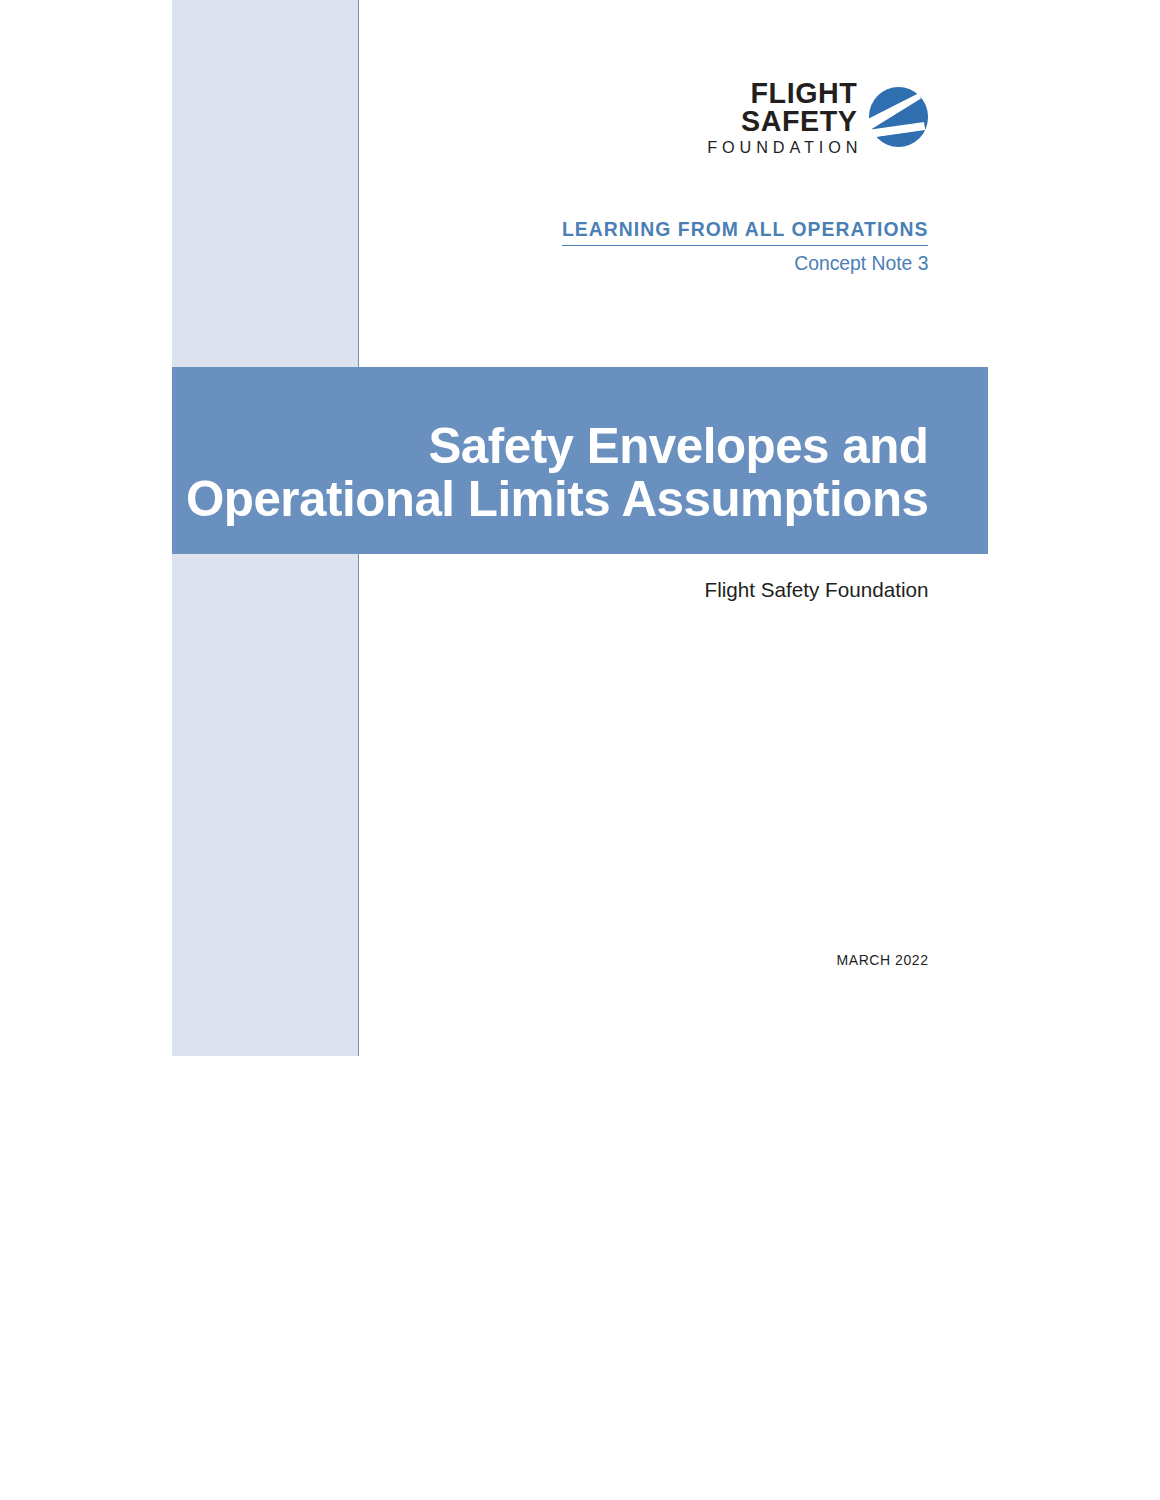FLIGHT SAFETY FOUNDATION
LEARNING FROM ALL OPERATIONS
Concept Note 3
Safety Envelopes and
Operational Limits Assumptions
Flight Safety Foundation
MARCH 2022